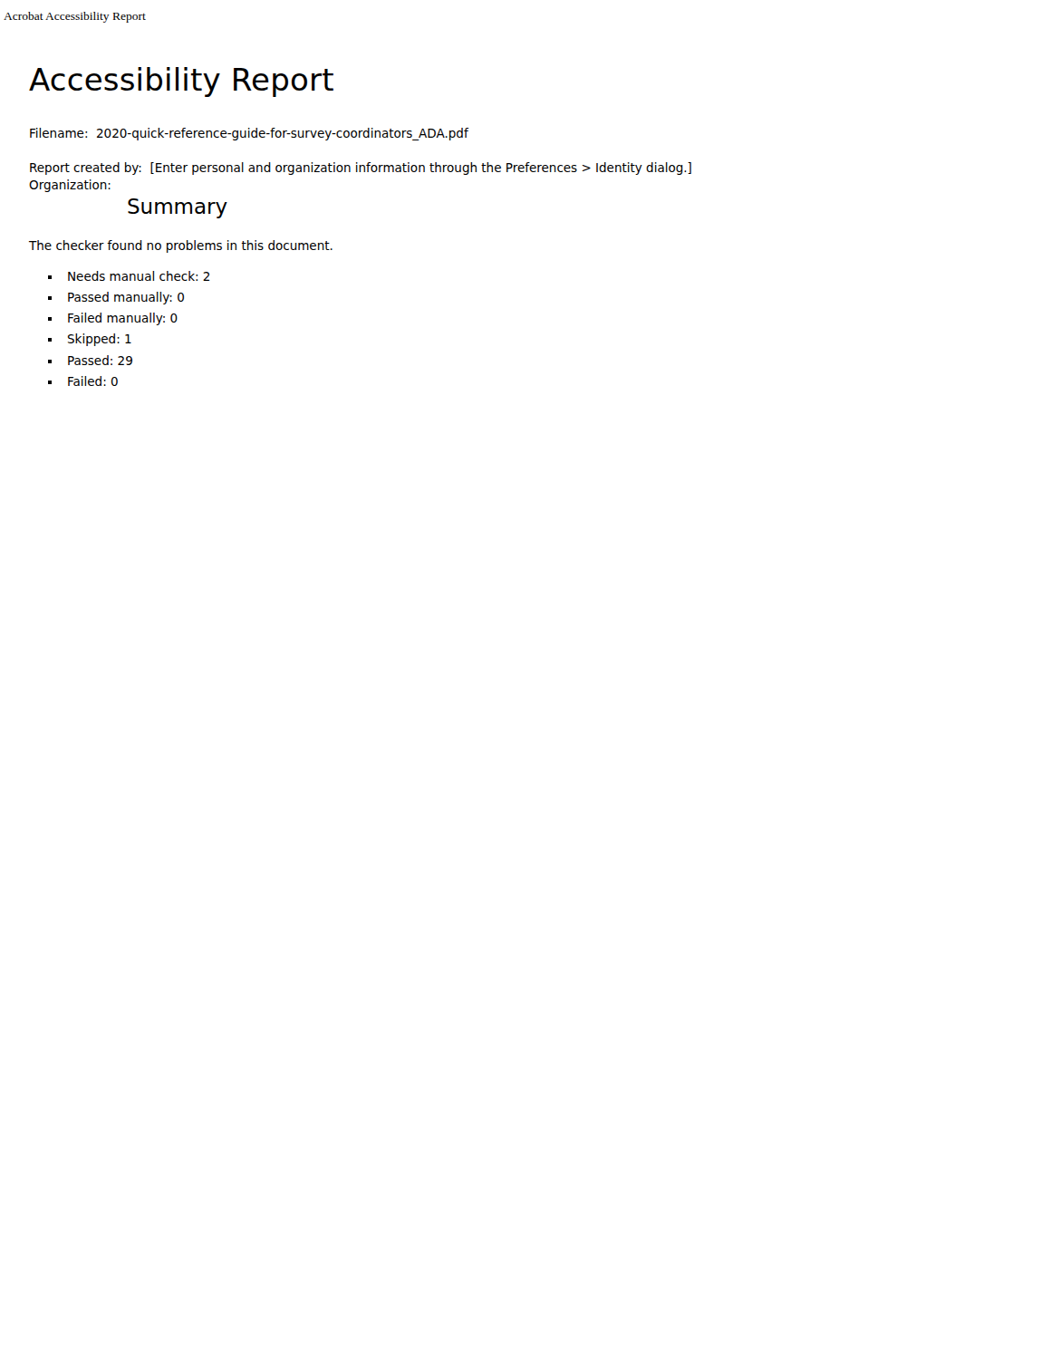Acrobat Accessibility Report
Accessibility Report
Filename: 2020-quick-reference-guide-for-survey-coordinators_ADA.pdf
Report created by: [Enter personal and organization information through the Preferences > Identity dialog.]
Organization:
Summary
The checker found no problems in this document.
Needs manual check: 2
Passed manually: 0
Failed manually: 0
Skipped: 1
Passed: 29
Failed: 0